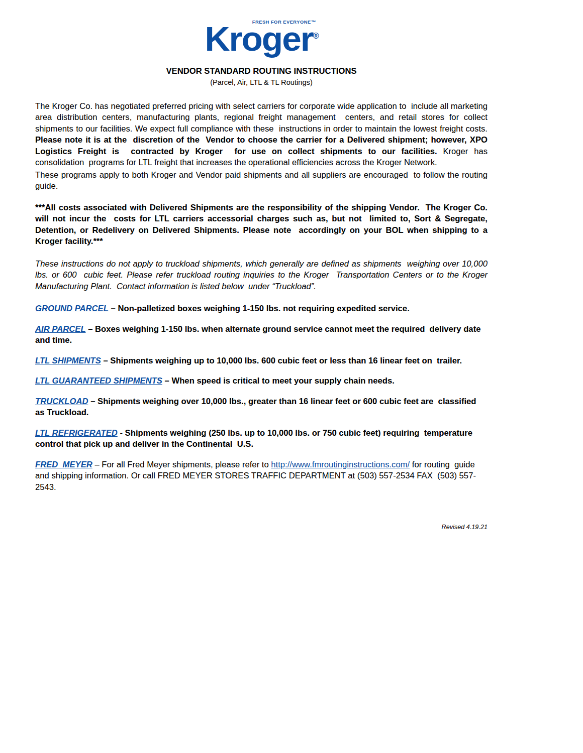FRESH FOR EVERYONE™ Kroger®
VENDOR STANDARD ROUTING INSTRUCTIONS
(Parcel, Air, LTL & TL Routings)
The Kroger Co. has negotiated preferred pricing with select carriers for corporate wide application to include all marketing area distribution centers, manufacturing plants, regional freight management centers, and retail stores for collect shipments to our facilities. We expect full compliance with these instructions in order to maintain the lowest freight costs. Please note it is at the discretion of the Vendor to choose the carrier for a Delivered shipment; however, XPO Logistics Freight is contracted by Kroger for use on collect shipments to our facilities. Kroger has consolidation programs for LTL freight that increases the operational efficiencies across the Kroger Network.
These programs apply to both Kroger and Vendor paid shipments and all suppliers are encouraged to follow the routing guide.
***All costs associated with Delivered Shipments are the responsibility of the shipping Vendor. The Kroger Co. will not incur the costs for LTL carriers accessorial charges such as, but not limited to, Sort & Segregate, Detention, or Redelivery on Delivered Shipments. Please note accordingly on your BOL when shipping to a Kroger facility.***
These instructions do not apply to truckload shipments, which generally are defined as shipments weighing over 10,000 lbs. or 600 cubic feet. Please refer truckload routing inquiries to the Kroger Transportation Centers or to the Kroger Manufacturing Plant. Contact information is listed below under “Truckload”.
GROUND PARCEL – Non-palletized boxes weighing 1-150 lbs. not requiring expedited service.
AIR PARCEL – Boxes weighing 1-150 lbs. when alternate ground service cannot meet the required delivery date and time.
LTL SHIPMENTS – Shipments weighing up to 10,000 lbs. 600 cubic feet or less than 16 linear feet on trailer.
LTL GUARANTEED SHIPMENTS – When speed is critical to meet your supply chain needs.
TRUCKLOAD – Shipments weighing over 10,000 lbs., greater than 16 linear feet or 600 cubic feet are classified as Truckload.
LTL REFRIGERATED - Shipments weighing (250 lbs. up to 10,000 lbs. or 750 cubic feet) requiring temperature control that pick up and deliver in the Continental U.S.
FRED MEYER – For all Fred Meyer shipments, please refer to http://www.fmroutinginstructions.com/ for routing guide and shipping information. Or call FRED MEYER STORES TRAFFIC DEPARTMENT at (503) 557-2534 FAX (503) 557-2543.
Revised 4.19.21